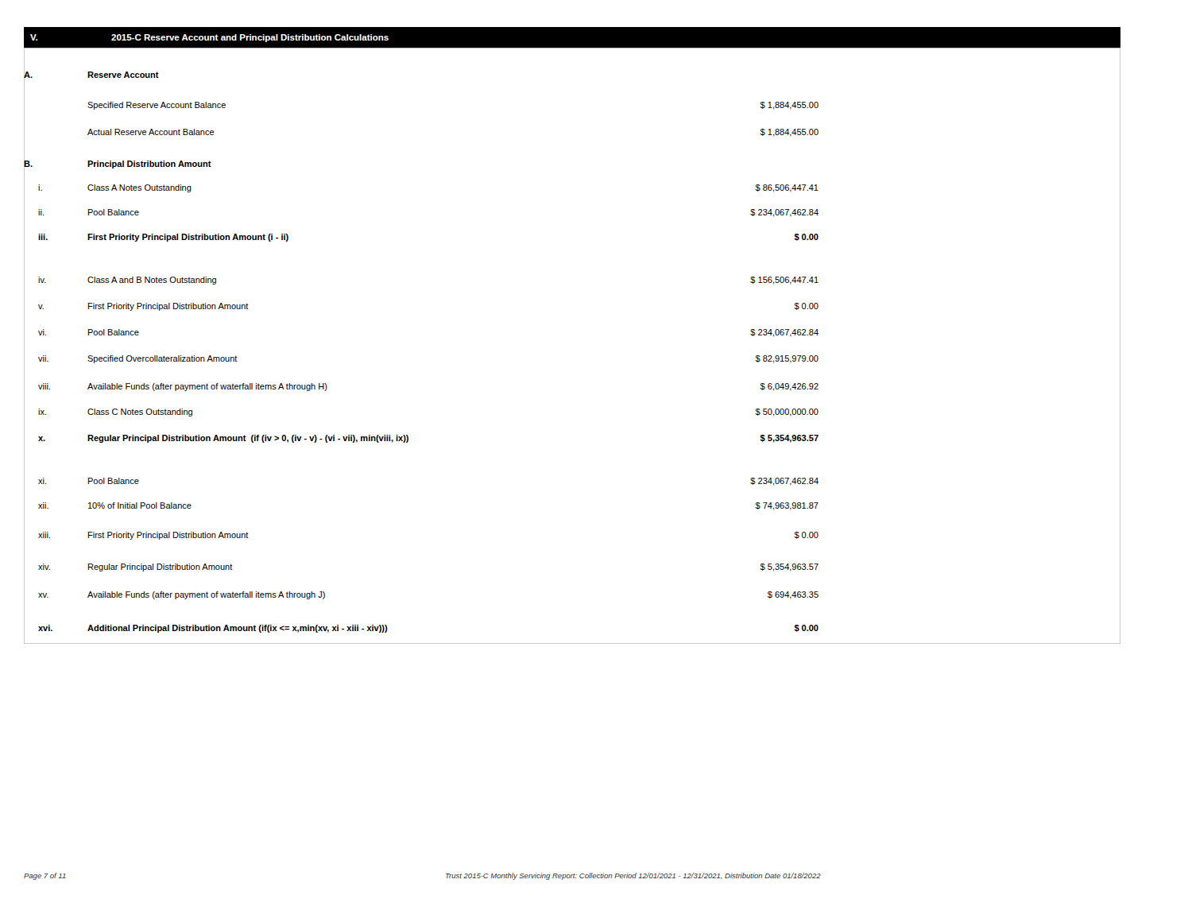V. 2015-C Reserve Account and Principal Distribution Calculations
A.
Reserve Account
Specified Reserve Account Balance
$ 1,884,455.00
Actual Reserve Account Balance
$ 1,884,455.00
B.
Principal Distribution Amount
i.
Class A Notes Outstanding
$ 86,506,447.41
ii.
Pool Balance
$ 234,067,462.84
iii.
First Priority Principal Distribution Amount (i - ii)
$ 0.00
iv.
Class A and B Notes Outstanding
$ 156,506,447.41
v.
First Priority Principal Distribution Amount
$ 0.00
vi.
Pool Balance
$ 234,067,462.84
vii.
Specified Overcollateralization Amount
$ 82,915,979.00
viii.
Available Funds (after payment of waterfall items A through H)
$ 6,049,426.92
ix.
Class C Notes Outstanding
$ 50,000,000.00
x.
Regular Principal Distribution Amount (if (iv > 0, (iv - v) - (vi - vii), min(viii, ix))
$ 5,354,963.57
xi.
Pool Balance
$ 234,067,462.84
xii.
10% of Initial Pool Balance
$ 74,963,981.87
xiii.
First Priority Principal Distribution Amount
$ 0.00
xiv.
Regular Principal Distribution Amount
$ 5,354,963.57
xv.
Available Funds (after payment of waterfall items A through J)
$ 694,463.35
xvi.
Additional Principal Distribution Amount (if(ix <= x,min(xv, xi - xiii - xiv)))
$ 0.00
Page 7 of 11
Trust 2015-C Monthly Servicing Report: Collection Period 12/01/2021 - 12/31/2021, Distribution Date 01/18/2022